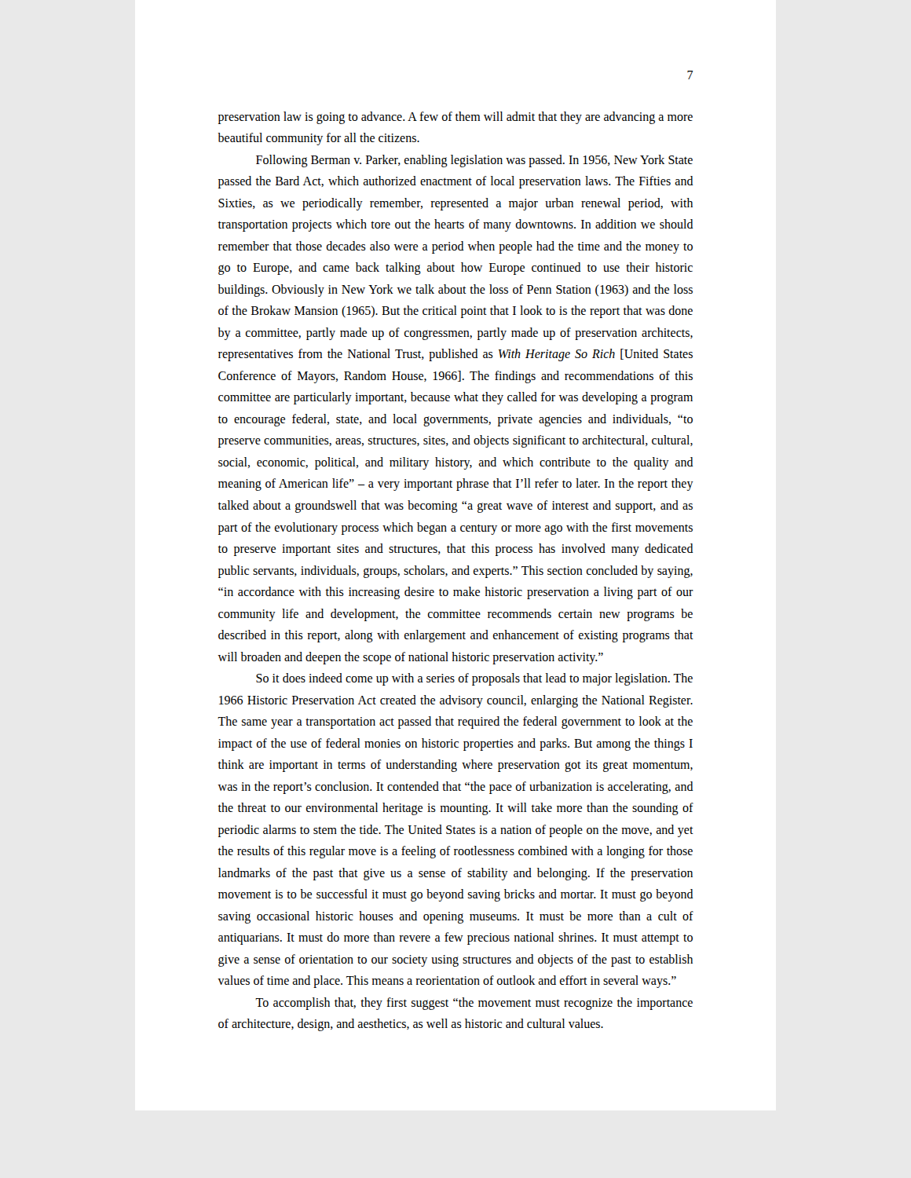7
preservation law is going to advance. A few of them will admit that they are advancing a more beautiful community for all the citizens.
Following Berman v. Parker, enabling legislation was passed. In 1956, New York State passed the Bard Act, which authorized enactment of local preservation laws. The Fifties and Sixties, as we periodically remember, represented a major urban renewal period, with transportation projects which tore out the hearts of many downtowns. In addition we should remember that those decades also were a period when people had the time and the money to go to Europe, and came back talking about how Europe continued to use their historic buildings. Obviously in New York we talk about the loss of Penn Station (1963) and the loss of the Brokaw Mansion (1965). But the critical point that I look to is the report that was done by a committee, partly made up of congressmen, partly made up of preservation architects, representatives from the National Trust, published as With Heritage So Rich [United States Conference of Mayors, Random House, 1966]. The findings and recommendations of this committee are particularly important, because what they called for was developing a program to encourage federal, state, and local governments, private agencies and individuals, “to preserve communities, areas, structures, sites, and objects significant to architectural, cultural, social, economic, political, and military history, and which contribute to the quality and meaning of American life” – a very important phrase that I’ll refer to later. In the report they talked about a groundswell that was becoming “a great wave of interest and support, and as part of the evolutionary process which began a century or more ago with the first movements to preserve important sites and structures, that this process has involved many dedicated public servants, individuals, groups, scholars, and experts.” This section concluded by saying, “in accordance with this increasing desire to make historic preservation a living part of our community life and development, the committee recommends certain new programs be described in this report, along with enlargement and enhancement of existing programs that will broaden and deepen the scope of national historic preservation activity.”
So it does indeed come up with a series of proposals that lead to major legislation. The 1966 Historic Preservation Act created the advisory council, enlarging the National Register. The same year a transportation act passed that required the federal government to look at the impact of the use of federal monies on historic properties and parks. But among the things I think are important in terms of understanding where preservation got its great momentum, was in the report’s conclusion. It contended that “the pace of urbanization is accelerating, and the threat to our environmental heritage is mounting. It will take more than the sounding of periodic alarms to stem the tide. The United States is a nation of people on the move, and yet the results of this regular move is a feeling of rootlessness combined with a longing for those landmarks of the past that give us a sense of stability and belonging. If the preservation movement is to be successful it must go beyond saving bricks and mortar. It must go beyond saving occasional historic houses and opening museums. It must be more than a cult of antiquarians. It must do more than revere a few precious national shrines. It must attempt to give a sense of orientation to our society using structures and objects of the past to establish values of time and place. This means a reorientation of outlook and effort in several ways.”
To accomplish that, they first suggest “the movement must recognize the importance of architecture, design, and aesthetics, as well as historic and cultural values.